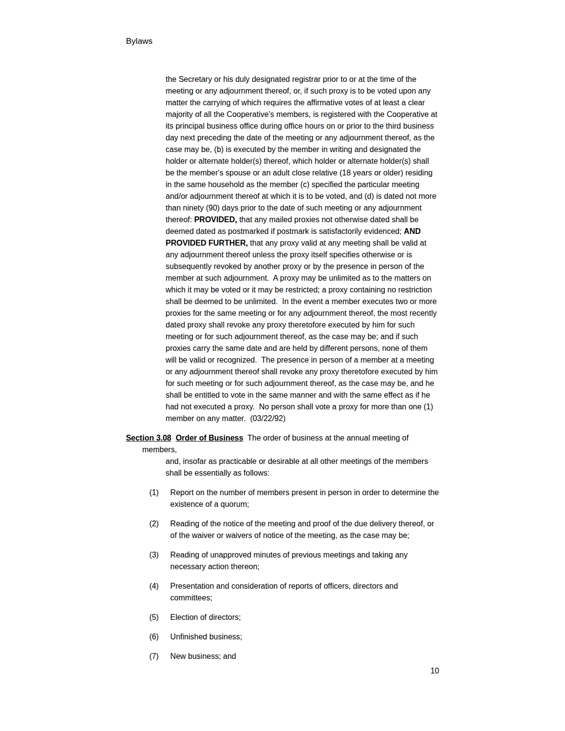Bylaws
the Secretary or his duly designated registrar prior to or at the time of the meeting or any adjournment thereof, or, if such proxy is to be voted upon any matter the carrying of which requires the affirmative votes of at least a clear majority of all the Cooperative's members, is registered with the Cooperative at its principal business office during office hours on or prior to the third business day next preceding the date of the meeting or any adjournment thereof, as the case may be, (b) is executed by the member in writing and designated the holder or alternate holder(s) thereof, which holder or alternate holder(s) shall be the member's spouse or an adult close relative (18 years or older) residing in the same household as the member (c) specified the particular meeting and/or adjournment thereof at which it is to be voted, and (d) is dated not more than ninety (90) days prior to the date of such meeting or any adjournment thereof: PROVIDED, that any mailed proxies not otherwise dated shall be deemed dated as postmarked if postmark is satisfactorily evidenced; AND PROVIDED FURTHER, that any proxy valid at any meeting shall be valid at any adjournment thereof unless the proxy itself specifies otherwise or is subsequently revoked by another proxy or by the presence in person of the member at such adjournment. A proxy may be unlimited as to the matters on which it may be voted or it may be restricted; a proxy containing no restriction shall be deemed to be unlimited. In the event a member executes two or more proxies for the same meeting or for any adjournment thereof, the most recently dated proxy shall revoke any proxy theretofore executed by him for such meeting or for such adjournment thereof, as the case may be; and if such proxies carry the same date and are held by different persons, none of them will be valid or recognized. The presence in person of a member at a meeting or any adjournment thereof shall revoke any proxy theretofore executed by him for such meeting or for such adjournment thereof, as the case may be, and he shall be entitled to vote in the same manner and with the same effect as if he had not executed a proxy. No person shall vote a proxy for more than one (1) member on any matter. (03/22/92)
Section 3.08 Order of Business The order of business at the annual meeting of members, and, insofar as practicable or desirable at all other meetings of the members shall be essentially as follows:
(1) Report on the number of members present in person in order to determine the existence of a quorum;
(2) Reading of the notice of the meeting and proof of the due delivery thereof, or of the waiver or waivers of notice of the meeting, as the case may be;
(3) Reading of unapproved minutes of previous meetings and taking any necessary action thereon;
(4) Presentation and consideration of reports of officers, directors and committees;
(5) Election of directors;
(6) Unfinished business;
(7) New business; and
10